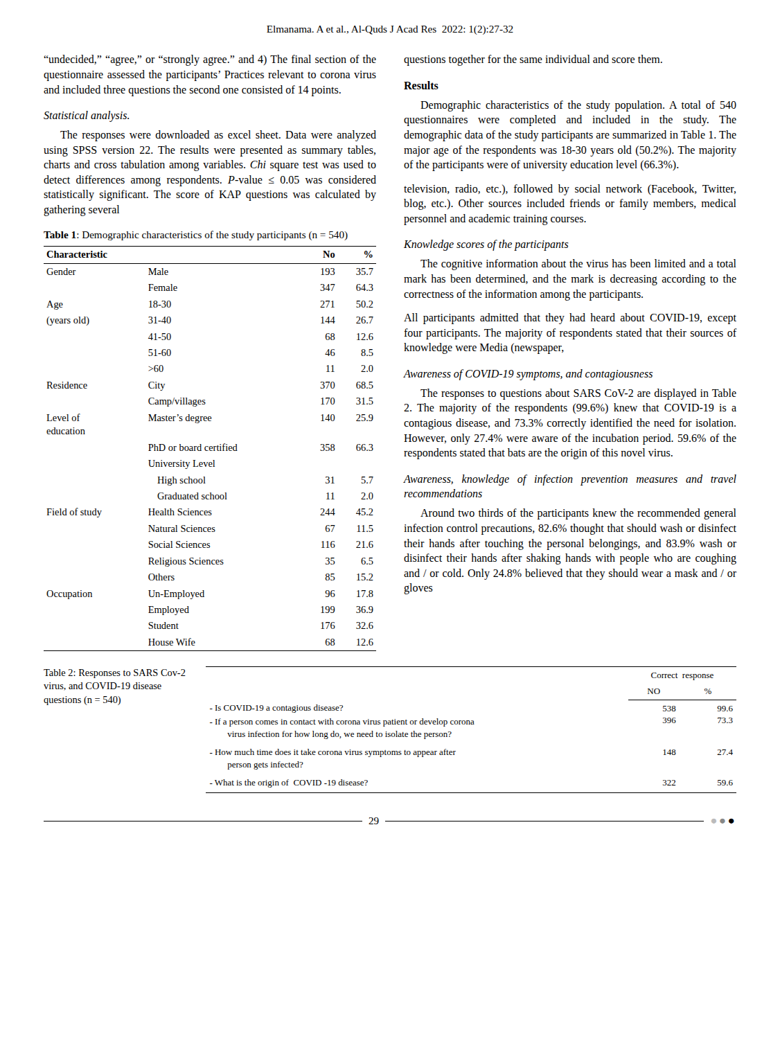Elmanama. A et al., Al-Quds J Acad Res 2022: 1(2):27-32
“undecided,” “agree,” or “strongly agree.” and 4) The final section of the questionnaire assessed the participants’ Practices relevant to corona virus and included three questions the second one consisted of 14 points.
Statistical analysis.
The responses were downloaded as excel sheet. Data were analyzed using SPSS version 22. The results were presented as summary tables, charts and cross tabulation among variables. Chi square test was used to detect differences among respondents. P-value ≤ 0.05 was considered statistically significant. The score of KAP questions was calculated by gathering several
Table 1: Demographic characteristics of the study participants (n = 540)
| Characteristic | No | % |
| --- | --- | --- |
| Gender | Male | 193 | 35.7 |
| | Female | 347 | 64.3 |
| Age | 18-30 | 271 | 50.2 |
| (years old) | 31-40 | 144 | 26.7 |
| | 41-50 | 68 | 12.6 |
| | 51-60 | 46 | 8.5 |
| | >60 | 11 | 2.0 |
| Residence | City | 370 | 68.5 |
| | Camp/villages | 170 | 31.5 |
| Level of education | Master’s degree | 140 | 25.9 |
| | PhD or board certified | 358 | 66.3 |
| | University Level | | |
| | High school | 31 | 5.7 |
| | Graduated school | 11 | 2.0 |
| Field of study | Health Sciences | 244 | 45.2 |
| | Natural Sciences | 67 | 11.5 |
| | Social Sciences | 116 | 21.6 |
| | Religious Sciences | 35 | 6.5 |
| | Others | 85 | 15.2 |
| Occupation | Un-Employed | 96 | 17.8 |
| | Employed | 199 | 36.9 |
| | Student | 176 | 32.6 |
| | House Wife | 68 | 12.6 |
questions together for the same individual and score them.
Results
Demographic characteristics of the study population. A total of 540 questionnaires were completed and included in the study. The demographic data of the study participants are summarized in Table 1. The major age of the respondents was 18-30 years old (50.2%). The majority of the participants were of university education level (66.3%).
television, radio, etc.), followed by social network (Facebook, Twitter, blog, etc.). Other sources included friends or family members, medical personnel and academic training courses.
Knowledge scores of the participants
The cognitive information about the virus has been limited and a total mark has been determined, and the mark is decreasing according to the correctness of the information among the participants.
All participants admitted that they had heard about COVID-19, except four participants. The majority of respondents stated that their sources of knowledge were Media (newspaper,
Awareness of COVID-19 symptoms, and contagiousness
The responses to questions about SARS CoV-2 are displayed in Table 2. The majority of the respondents (99.6%) knew that COVID-19 is a contagious disease, and 73.3% correctly identified the need for isolation. However, only 27.4% were aware of the incubation period. 59.6% of the respondents stated that bats are the origin of this novel virus.
Awareness, knowledge of infection prevention measures and travel recommendations
Around two thirds of the participants knew the recommended general infection control precautions, 82.6% thought that should wash or disinfect their hands after touching the personal belongings, and 83.9% wash or disinfect their hands after shaking hands with people who are coughing and / or cold. Only 24.8% believed that they should wear a mask and / or gloves
Table 2: Responses to SARS Cov-2 virus, and COVID-19 disease questions (n = 540)
| | Correct response |
| --- | --- |
| NO | % |
| - Is COVID-19 a contagious disease? - If a person comes in contact with corona virus patient or develop corona virus infection for how long do, we need to isolate the person? | 538 396 | 99.6 73.3 |
| - How much time does it take corona virus symptoms to appear after person gets infected? | 148 | 27.4 |
| - What is the origin of COVID -19 disease? | 322 | 59.6 |
29
●●●